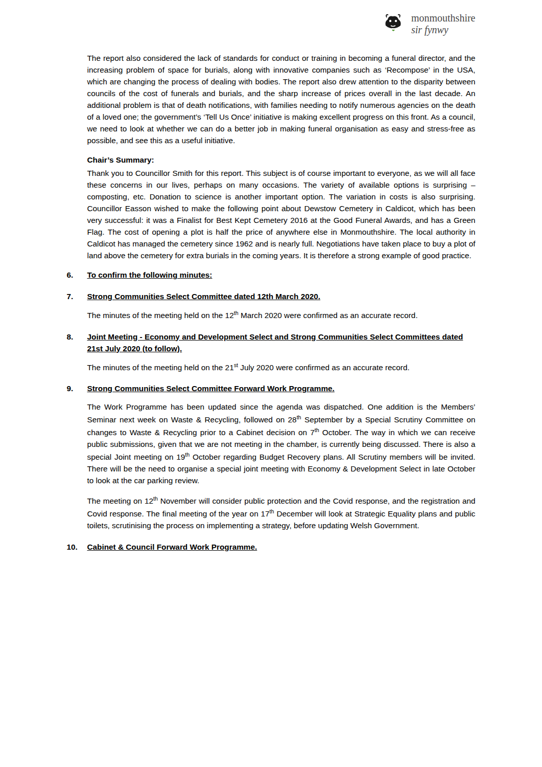monmouthshire
sir fynwy
The report also considered the lack of standards for conduct or training in becoming a funeral director, and the increasing problem of space for burials, along with innovative companies such as ‘Recompose’ in the USA, which are changing the process of dealing with bodies. The report also drew attention to the disparity between councils of the cost of funerals and burials, and the sharp increase of prices overall in the last decade. An additional problem is that of death notifications, with families needing to notify numerous agencies on the death of a loved one; the government’s ‘Tell Us Once’ initiative is making excellent progress on this front. As a council, we need to look at whether we can do a better job in making funeral organisation as easy and stress-free as possible, and see this as a useful initiative.
Chair’s Summary:
Thank you to Councillor Smith for this report. This subject is of course important to everyone, as we will all face these concerns in our lives, perhaps on many occasions. The variety of available options is surprising – composting, etc. Donation to science is another important option. The variation in costs is also surprising. Councillor Easson wished to make the following point about Dewstow Cemetery in Caldicot, which has been very successful: it was a Finalist for Best Kept Cemetery 2016 at the Good Funeral Awards, and has a Green Flag. The cost of opening a plot is half the price of anywhere else in Monmouthshire. The local authority in Caldicot has managed the cemetery since 1962 and is nearly full. Negotiations have taken place to buy a plot of land above the cemetery for extra burials in the coming years. It is therefore a strong example of good practice.
To confirm the following minutes:
Strong Communities Select Committee dated 12th March 2020.
The minutes of the meeting held on the 12th March 2020 were confirmed as an accurate record.
Joint Meeting - Economy and Development Select and Strong Communities Select Committees dated 21st July 2020 (to follow).
The minutes of the meeting held on the 21st July 2020 were confirmed as an accurate record.
Strong Communities Select Committee Forward Work Programme.
The Work Programme has been updated since the agenda was dispatched. One addition is the Members’ Seminar next week on Waste & Recycling, followed on 28th September by a Special Scrutiny Committee on changes to Waste & Recycling prior to a Cabinet decision on 7th October. The way in which we can receive public submissions, given that we are not meeting in the chamber, is currently being discussed. There is also a special Joint meeting on 19th October regarding Budget Recovery plans. All Scrutiny members will be invited. There will be the need to organise a special joint meeting with Economy & Development Select in late October to look at the car parking review.
The meeting on 12th November will consider public protection and the Covid response, and the registration and Covid response. The final meeting of the year on 17th December will look at Strategic Equality plans and public toilets, scrutinising the process on implementing a strategy, before updating Welsh Government.
Cabinet & Council Forward Work Programme.